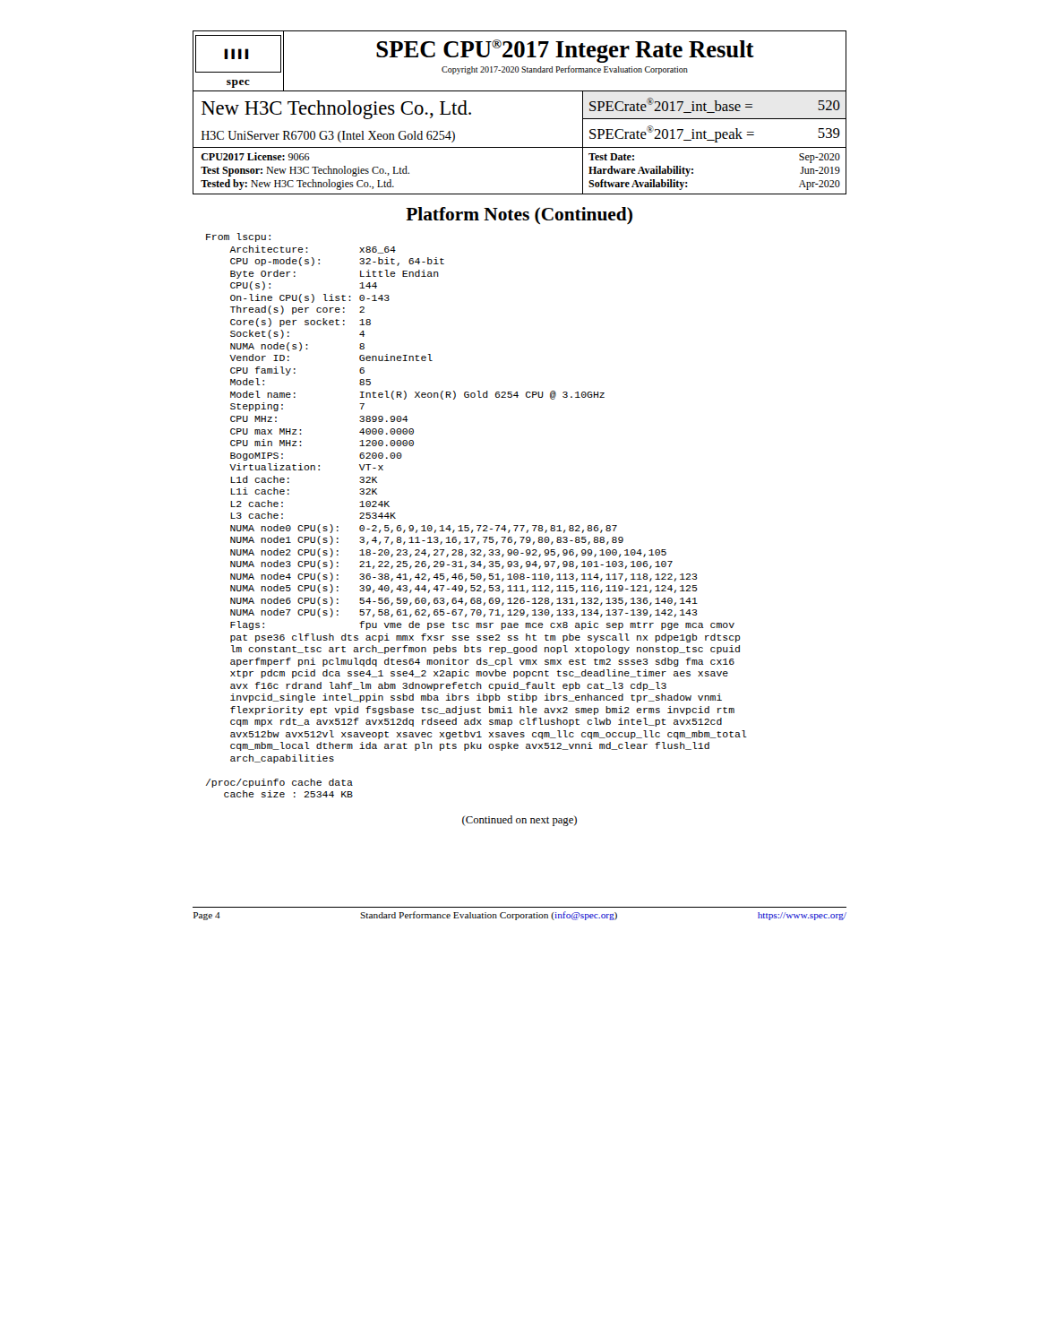▌▌▌▌
spec
SPEC CPU®2017 Integer Rate Result
Copyright 2017-2020 Standard Performance Evaluation Corporation
New H3C Technologies Co., Ltd.
H3C UniServer R6700 G3 (Intel Xeon Gold 6254)
SPECrate®2017_int_base = 520
SPECrate®2017_int_peak = 539
CPU2017 License: 9066
Test Sponsor: New H3C Technologies Co., Ltd.
Tested by: New H3C Technologies Co., Ltd.
Test Date: Sep-2020
Hardware Availability: Jun-2019
Software Availability: Apr-2020
Platform Notes (Continued)
  From lscpu:
      Architecture:        x86_64
      CPU op-mode(s):      32-bit, 64-bit
      Byte Order:          Little Endian
      CPU(s):              144
      On-line CPU(s) list: 0-143
      Thread(s) per core:  2
      Core(s) per socket:  18
      Socket(s):           4
      NUMA node(s):        8
      Vendor ID:           GenuineIntel
      CPU family:          6
      Model:               85
      Model name:          Intel(R) Xeon(R) Gold 6254 CPU @ 3.10GHz
      Stepping:            7
      CPU MHz:             3899.904
      CPU max MHz:         4000.0000
      CPU min MHz:         1200.0000
      BogoMIPS:            6200.00
      Virtualization:      VT-x
      L1d cache:           32K
      L1i cache:           32K
      L2 cache:            1024K
      L3 cache:            25344K
      NUMA node0 CPU(s):   0-2,5,6,9,10,14,15,72-74,77,78,81,82,86,87
      NUMA node1 CPU(s):   3,4,7,8,11-13,16,17,75,76,79,80,83-85,88,89
      NUMA node2 CPU(s):   18-20,23,24,27,28,32,33,90-92,95,96,99,100,104,105
      NUMA node3 CPU(s):   21,22,25,26,29-31,34,35,93,94,97,98,101-103,106,107
      NUMA node4 CPU(s):   36-38,41,42,45,46,50,51,108-110,113,114,117,118,122,123
      NUMA node5 CPU(s):   39,40,43,44,47-49,52,53,111,112,115,116,119-121,124,125
      NUMA node6 CPU(s):   54-56,59,60,63,64,68,69,126-128,131,132,135,136,140,141
      NUMA node7 CPU(s):   57,58,61,62,65-67,70,71,129,130,133,134,137-139,142,143
      Flags:               fpu vme de pse tsc msr pae mce cx8 apic sep mtrr pge mca cmov
      pat pse36 clflush dts acpi mmx fxsr sse sse2 ss ht tm pbe syscall nx pdpe1gb rdtscp
      lm constant_tsc art arch_perfmon pebs bts rep_good nopl xtopology nonstop_tsc cpuid
      aperfmperf pni pclmulqdq dtes64 monitor ds_cpl vmx smx est tm2 ssse3 sdbg fma cx16
      xtpr pdcm pcid dca sse4_1 sse4_2 x2apic movbe popcnt tsc_deadline_timer aes xsave
      avx f16c rdrand lahf_lm abm 3dnowprefetch cpuid_fault epb cat_l3 cdp_l3
      invpcid_single intel_ppin ssbd mba ibrs ibpb stibp ibrs_enhanced tpr_shadow vnmi
      flexpriority ept vpid fsgsbase tsc_adjust bmi1 hle avx2 smep bmi2 erms invpcid rtm
      cqm mpx rdt_a avx512f avx512dq rdseed adx smap clflushopt clwb intel_pt avx512cd
      avx512bw avx512vl xsaveopt xsavec xgetbv1 xsaves cqm_llc cqm_occup_llc cqm_mbm_total
      cqm_mbm_local dtherm ida arat pln pts pku ospke avx512_vnni md_clear flush_l1d
      arch_capabilities

  /proc/cpuinfo cache data
     cache size : 25344 KB
(Continued on next page)
Page 4
Standard Performance Evaluation Corporation (info@spec.org)
https://www.spec.org/